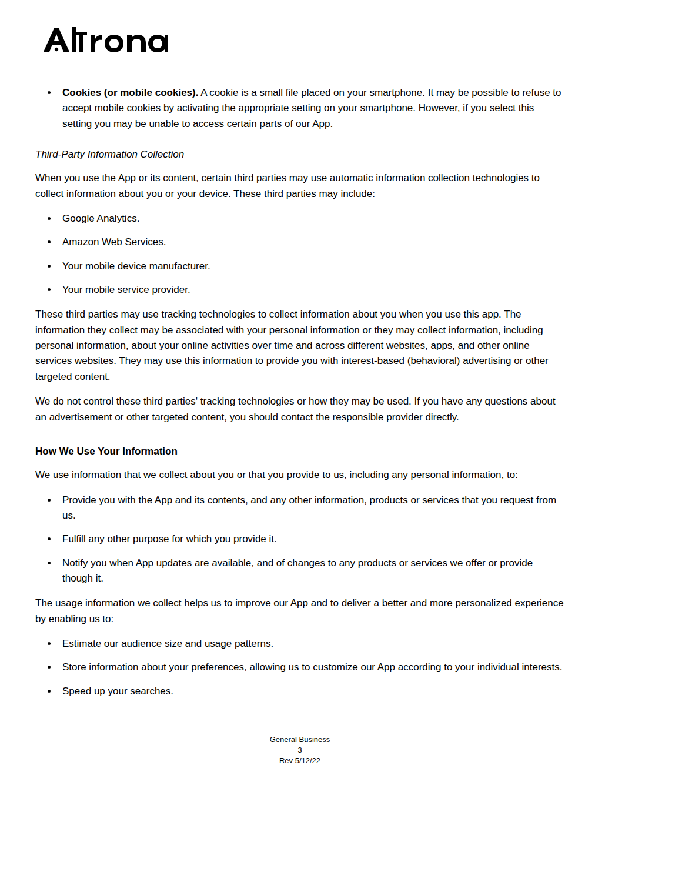Cookies (or mobile cookies). A cookie is a small file placed on your smartphone. It may be possible to refuse to accept mobile cookies by activating the appropriate setting on your smartphone. However, if you select this setting you may be unable to access certain parts of our App.
Third-Party Information Collection
When you use the App or its content, certain third parties may use automatic information collection technologies to collect information about you or your device. These third parties may include:
Google Analytics.
Amazon Web Services.
Your mobile device manufacturer.
Your mobile service provider.
These third parties may use tracking technologies to collect information about you when you use this app. The information they collect may be associated with your personal information or they may collect information, including personal information, about your online activities over time and across different websites, apps, and other online services websites. They may use this information to provide you with interest-based (behavioral) advertising or other targeted content.
We do not control these third parties' tracking technologies or how they may be used. If you have any questions about an advertisement or other targeted content, you should contact the responsible provider directly.
How We Use Your Information
We use information that we collect about you or that you provide to us, including any personal information, to:
Provide you with the App and its contents, and any other information, products or services that you request from us.
Fulfill any other purpose for which you provide it.
Notify you when App updates are available, and of changes to any products or services we offer or provide though it.
The usage information we collect helps us to improve our App and to deliver a better and more personalized experience by enabling us to:
Estimate our audience size and usage patterns.
Store information about your preferences, allowing us to customize our App according to your individual interests.
Speed up your searches.
General Business
3
Rev 5/12/22